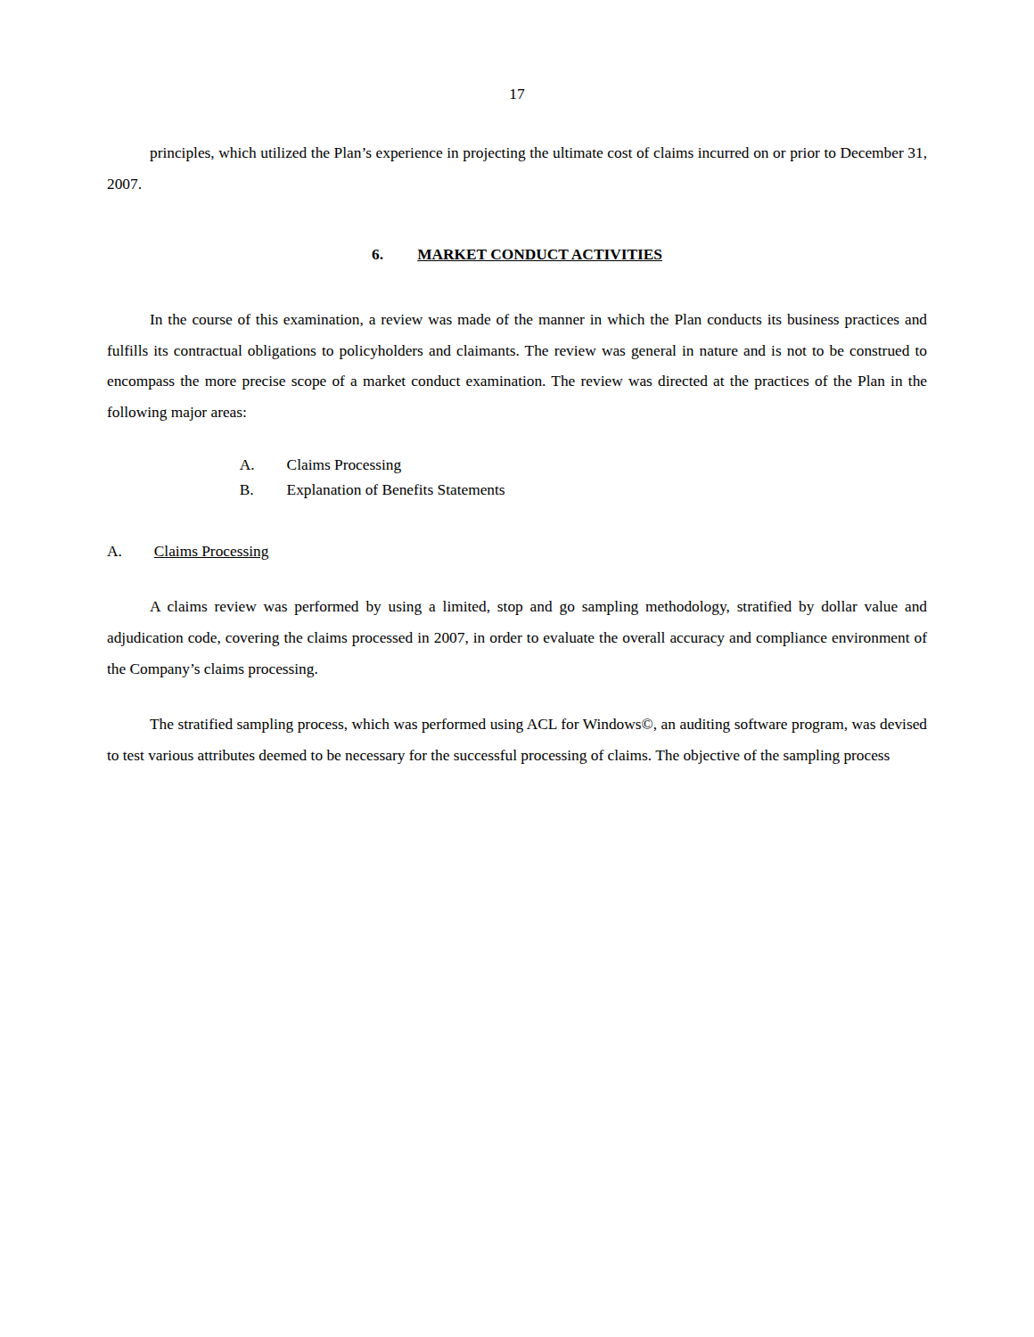17
principles, which utilized the Plan’s experience in projecting the ultimate cost of claims incurred on or prior to December 31, 2007.
6. MARKET CONDUCT ACTIVITIES
In the course of this examination, a review was made of the manner in which the Plan conducts its business practices and fulfills its contractual obligations to policyholders and claimants. The review was general in nature and is not to be construed to encompass the more precise scope of a market conduct examination. The review was directed at the practices of the Plan in the following major areas:
A. Claims Processing B. Explanation of Benefits Statements
A. Claims Processing
A claims review was performed by using a limited, stop and go sampling methodology, stratified by dollar value and adjudication code, covering the claims processed in 2007, in order to evaluate the overall accuracy and compliance environment of the Company’s claims processing.
The stratified sampling process, which was performed using ACL for Windows©, an auditing software program, was devised to test various attributes deemed to be necessary for the successful processing of claims. The objective of the sampling process